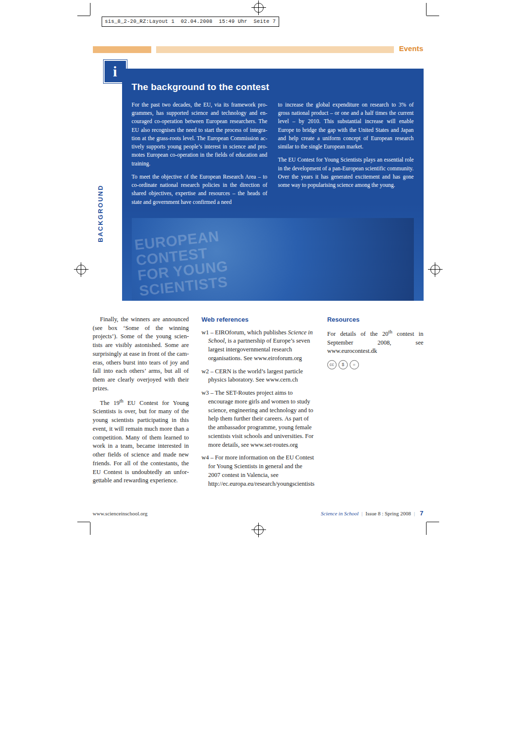sis_8_2-20_RZ:Layout 1 02.04.2008 15:49 Uhr Seite 7
Events
i
BACKGROUND
The background to the contest
For the past two decades, the EU, via its framework programmes, has supported science and technology and encouraged co-operation between European researchers. The EU also recognises the need to start the process of integration at the grass-roots level. The European Commission actively supports young people’s interest in science and promotes European co-operation in the fields of education and training.
To meet the objective of the European Research Area – to co-ordinate national research policies in the direction of shared objectives, expertise and resources – the heads of state and government have confirmed a need
to increase the global expenditure on research to 3% of gross national product – or one and a half times the current level – by 2010. This substantial increase will enable Europe to bridge the gap with the United States and Japan and help create a uniform concept of European research similar to the single European market.
The EU Contest for Young Scientists plays an essential role in the development of a pan-European scientific community. Over the years it has generated excitement and has gone some way to popularising science among the young.
European
Contest
for Young
Scientists
Finally, the winners are announced (see box ‘Some of the winning projects’). Some of the young scientists are visibly astonished. Some are surprisingly at ease in front of the cameras, others burst into tears of joy and fall into each others’ arms, but all of them are clearly overjoyed with their prizes.
The 19th EU Contest for Young Scientists is over, but for many of the young scientists participating in this event, it will remain much more than a competition. Many of them learned to work in a team, became interested in other fields of science and made new friends. For all of the contestants, the EU Contest is undoubtedly an unforgettable and rewarding experience.
Web references
w1 – EIROforum, which publishes Science in School, is a partnership of Europe’s seven largest intergovernmental research organisations. See www.eiroforum.org
w2 – CERN is the world’s largest particle physics laboratory. See www.cern.ch
w3 – The SET-Routes project aims to encourage more girls and women to study science, engineering and technology and to help them further their careers. As part of the ambassador programme, young female scientists visit schools and universities. For more details, see www.set-routes.org
w4 – For more information on the EU Contest for Young Scientists in general and the 2007 contest in Valencia, see http://ec.europa.eu/research/youngscientists
Resources
For details of the 20th contest in September 2008, see www.eurocontest.dk
cc $ =
www.scienceinschool.org
Science in School | Issue 8 : Spring 2008 | 7